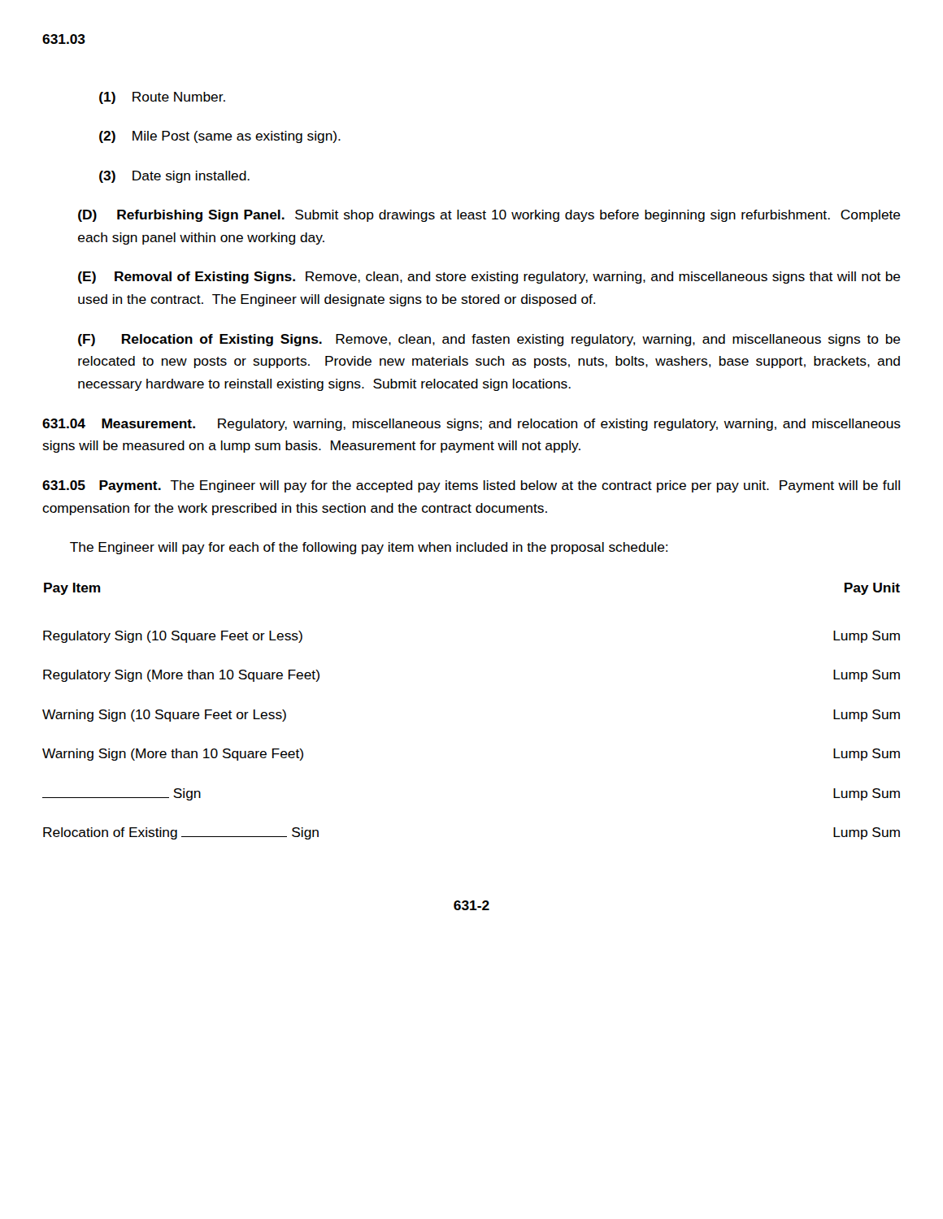631.03
(1) Route Number.
(2) Mile Post (same as existing sign).
(3) Date sign installed.
(D) Refurbishing Sign Panel. Submit shop drawings at least 10 working days before beginning sign refurbishment. Complete each sign panel within one working day.
(E) Removal of Existing Signs. Remove, clean, and store existing regulatory, warning, and miscellaneous signs that will not be used in the contract. The Engineer will designate signs to be stored or disposed of.
(F) Relocation of Existing Signs. Remove, clean, and fasten existing regulatory, warning, and miscellaneous signs to be relocated to new posts or supports. Provide new materials such as posts, nuts, bolts, washers, base support, brackets, and necessary hardware to reinstall existing signs. Submit relocated sign locations.
631.04 Measurement. Regulatory, warning, miscellaneous signs; and relocation of existing regulatory, warning, and miscellaneous signs will be measured on a lump sum basis. Measurement for payment will not apply.
631.05 Payment. The Engineer will pay for the accepted pay items listed below at the contract price per pay unit. Payment will be full compensation for the work prescribed in this section and the contract documents.
The Engineer will pay for each of the following pay item when included in the proposal schedule:
| Pay Item | Pay Unit |
| --- | --- |
| Regulatory Sign (10 Square Feet or Less) | Lump Sum |
| Regulatory Sign (More than 10 Square Feet) | Lump Sum |
| Warning Sign (10 Square Feet or Less) | Lump Sum |
| Warning Sign (More than 10 Square Feet) | Lump Sum |
| Sign | Lump Sum |
| Relocation of Existing Sign | Lump Sum |
631-2